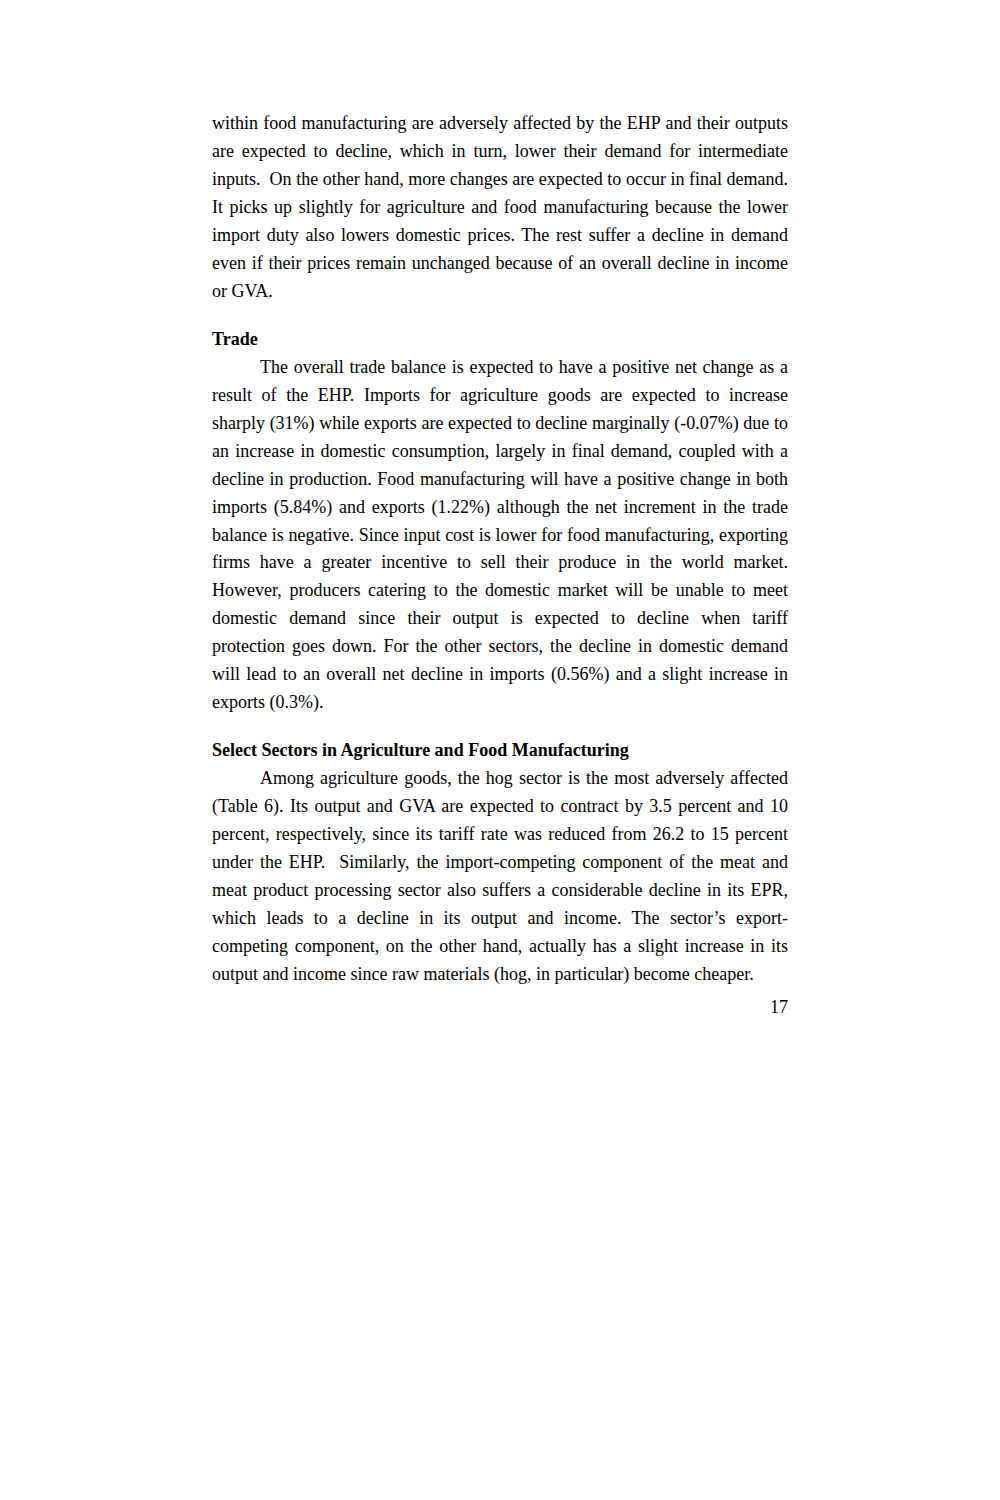within food manufacturing are adversely affected by the EHP and their outputs are expected to decline, which in turn, lower their demand for intermediate inputs. On the other hand, more changes are expected to occur in final demand. It picks up slightly for agriculture and food manufacturing because the lower import duty also lowers domestic prices. The rest suffer a decline in demand even if their prices remain unchanged because of an overall decline in income or GVA.
Trade
The overall trade balance is expected to have a positive net change as a result of the EHP. Imports for agriculture goods are expected to increase sharply (31%) while exports are expected to decline marginally (-0.07%) due to an increase in domestic consumption, largely in final demand, coupled with a decline in production. Food manufacturing will have a positive change in both imports (5.84%) and exports (1.22%) although the net increment in the trade balance is negative. Since input cost is lower for food manufacturing, exporting firms have a greater incentive to sell their produce in the world market. However, producers catering to the domestic market will be unable to meet domestic demand since their output is expected to decline when tariff protection goes down. For the other sectors, the decline in domestic demand will lead to an overall net decline in imports (0.56%) and a slight increase in exports (0.3%).
Select Sectors in Agriculture and Food Manufacturing
Among agriculture goods, the hog sector is the most adversely affected (Table 6). Its output and GVA are expected to contract by 3.5 percent and 10 percent, respectively, since its tariff rate was reduced from 26.2 to 15 percent under the EHP. Similarly, the import-competing component of the meat and meat product processing sector also suffers a considerable decline in its EPR, which leads to a decline in its output and income. The sector’s export-competing component, on the other hand, actually has a slight increase in its output and income since raw materials (hog, in particular) become cheaper.
17